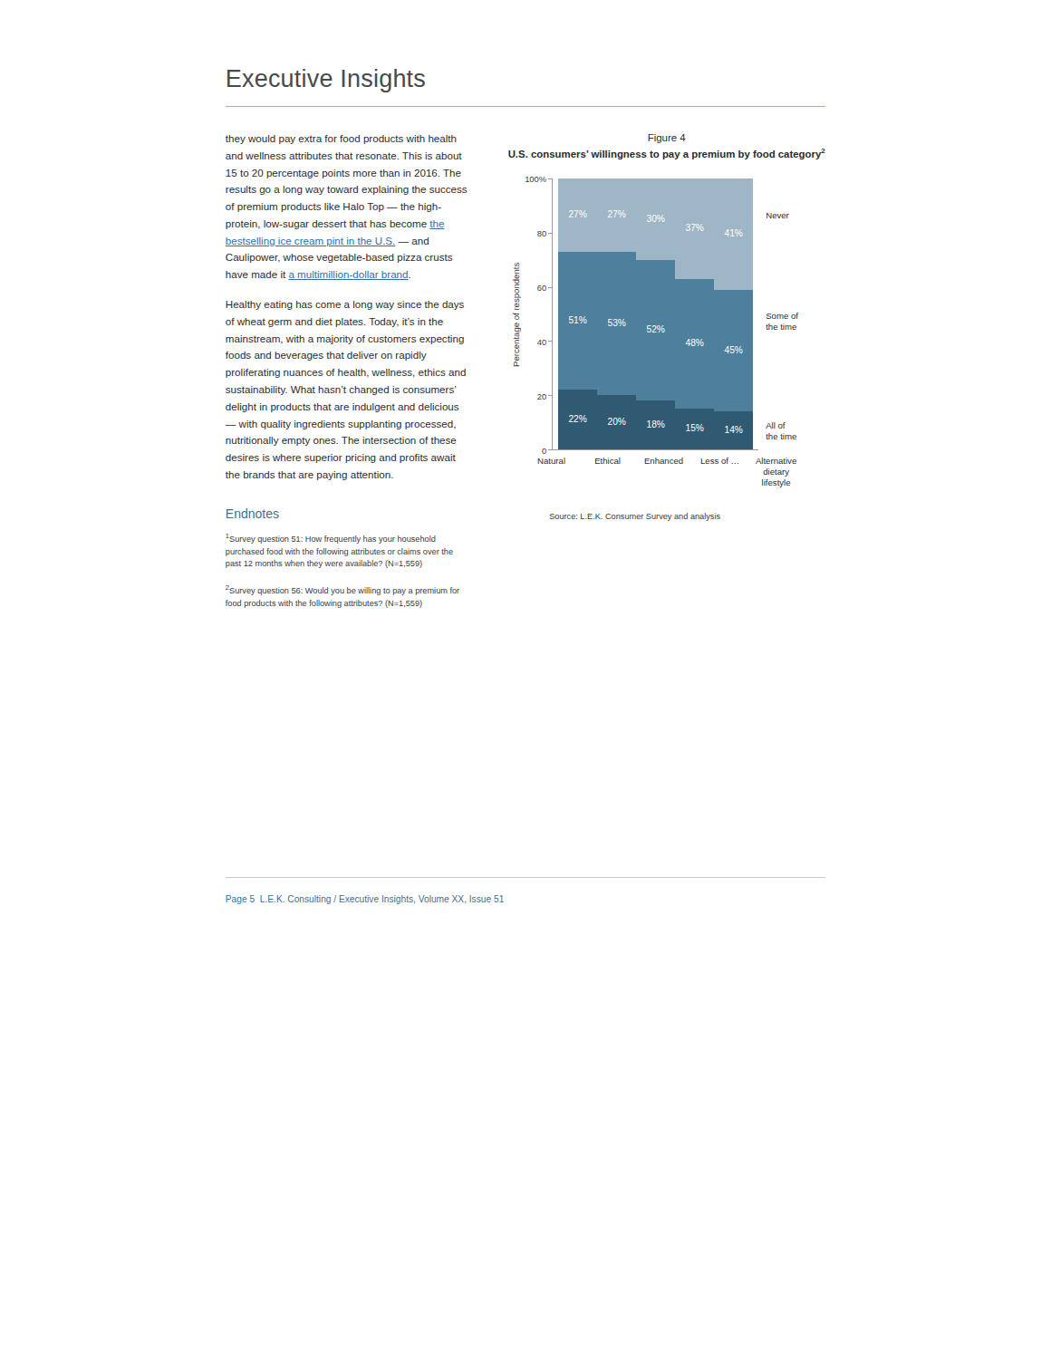Executive Insights
they would pay extra for food products with health and wellness attributes that resonate. This is about 15 to 20 percentage points more than in 2016. The results go a long way toward explaining the success of premium products like Halo Top — the high-protein, low-sugar dessert that has become the bestselling ice cream pint in the U.S. — and Caulipower, whose vegetable-based pizza crusts have made it a multimillion-dollar brand.
Healthy eating has come a long way since the days of wheat germ and diet plates. Today, it’s in the mainstream, with a majority of customers expecting foods and beverages that deliver on rapidly proliferating nuances of health, wellness, ethics and sustainability. What hasn’t changed is consumers’ delight in products that are indulgent and delicious — with quality ingredients supplanting processed, nutritionally empty ones. The intersection of these desires is where superior pricing and profits await the brands that are paying attention.
Endnotes
1Survey question 51: How frequently has your household purchased food with the following attributes or claims over the past 12 months when they were available? (N=1,559)
2Survey question 56: Would you be willing to pay a premium for food products with the following attributes? (N=1,559)
Figure 4
U.S. consumers’ willingness to pay a premium by food category2
Percentage of respondents
100% 80 60 40 20 0
27%
51%
22%
27%
53%
20%
30%
52%
18%
37%
48%
15%
41%
45%
14%
Never Some of
the time All of
the time
Natural
Ethical
Enhanced
Less of …
Alternative
dietary
lifestyle
Source: L.E.K. Consumer Survey and analysis
Page 5 L.E.K. Consulting / Executive Insights, Volume XX, Issue 51